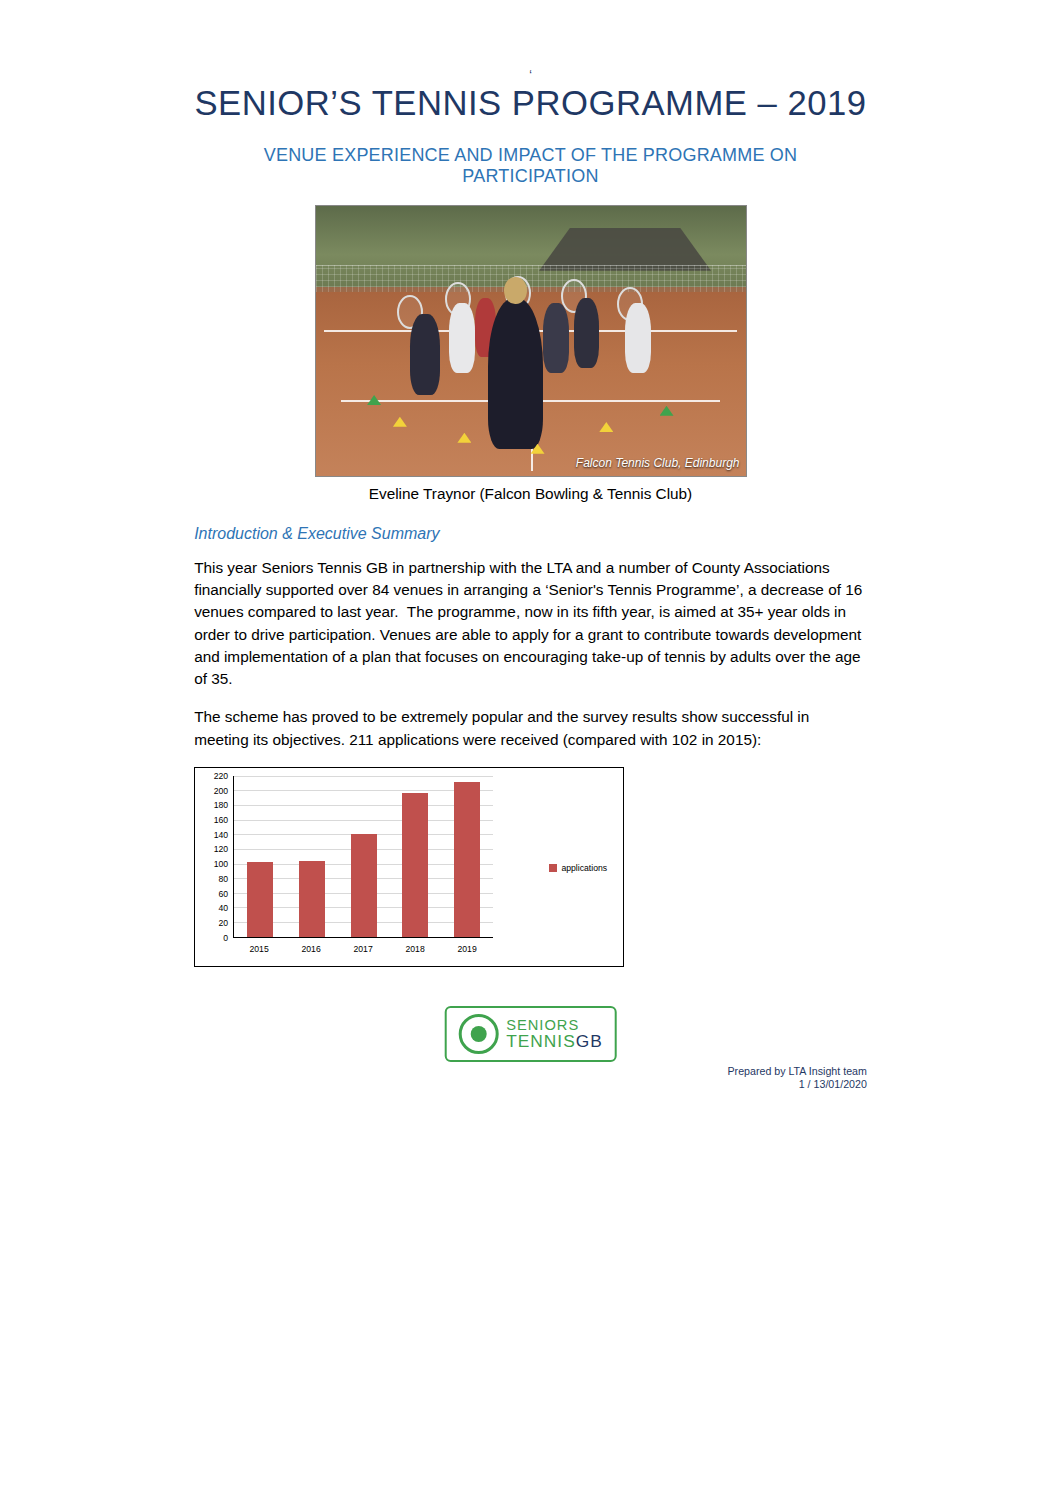‘
SENIOR’S TENNIS PROGRAMME – 2019
VENUE EXPERIENCE AND IMPACT OF THE PROGRAMME ON PARTICIPATION
Falcon Tennis Club, Edinburgh
Eveline Traynor (Falcon Bowling & Tennis Club)
Introduction & Executive Summary
This year Seniors Tennis GB in partnership with the LTA and a number of County Associations financially supported over 84 venues in arranging a ‘Senior's Tennis Programme’, a decrease of 16 venues compared to last year. The programme, now in its fifth year, is aimed at 35+ year olds in order to drive participation. Venues are able to apply for a grant to contribute towards development and implementation of a plan that focuses on encouraging take-up of tennis by adults over the age of 35.
The scheme has proved to be extremely popular and the survey results show successful in meeting its objectives. 211 applications were received (compared with 102 in 2015):
220
200
180
160
140
120
100
80
60
40
20
0
2015
2016
2017
2018
2019
applications
SENIORS
TENNISGB
Prepared by LTA Insight team
1 / 13/01/2020